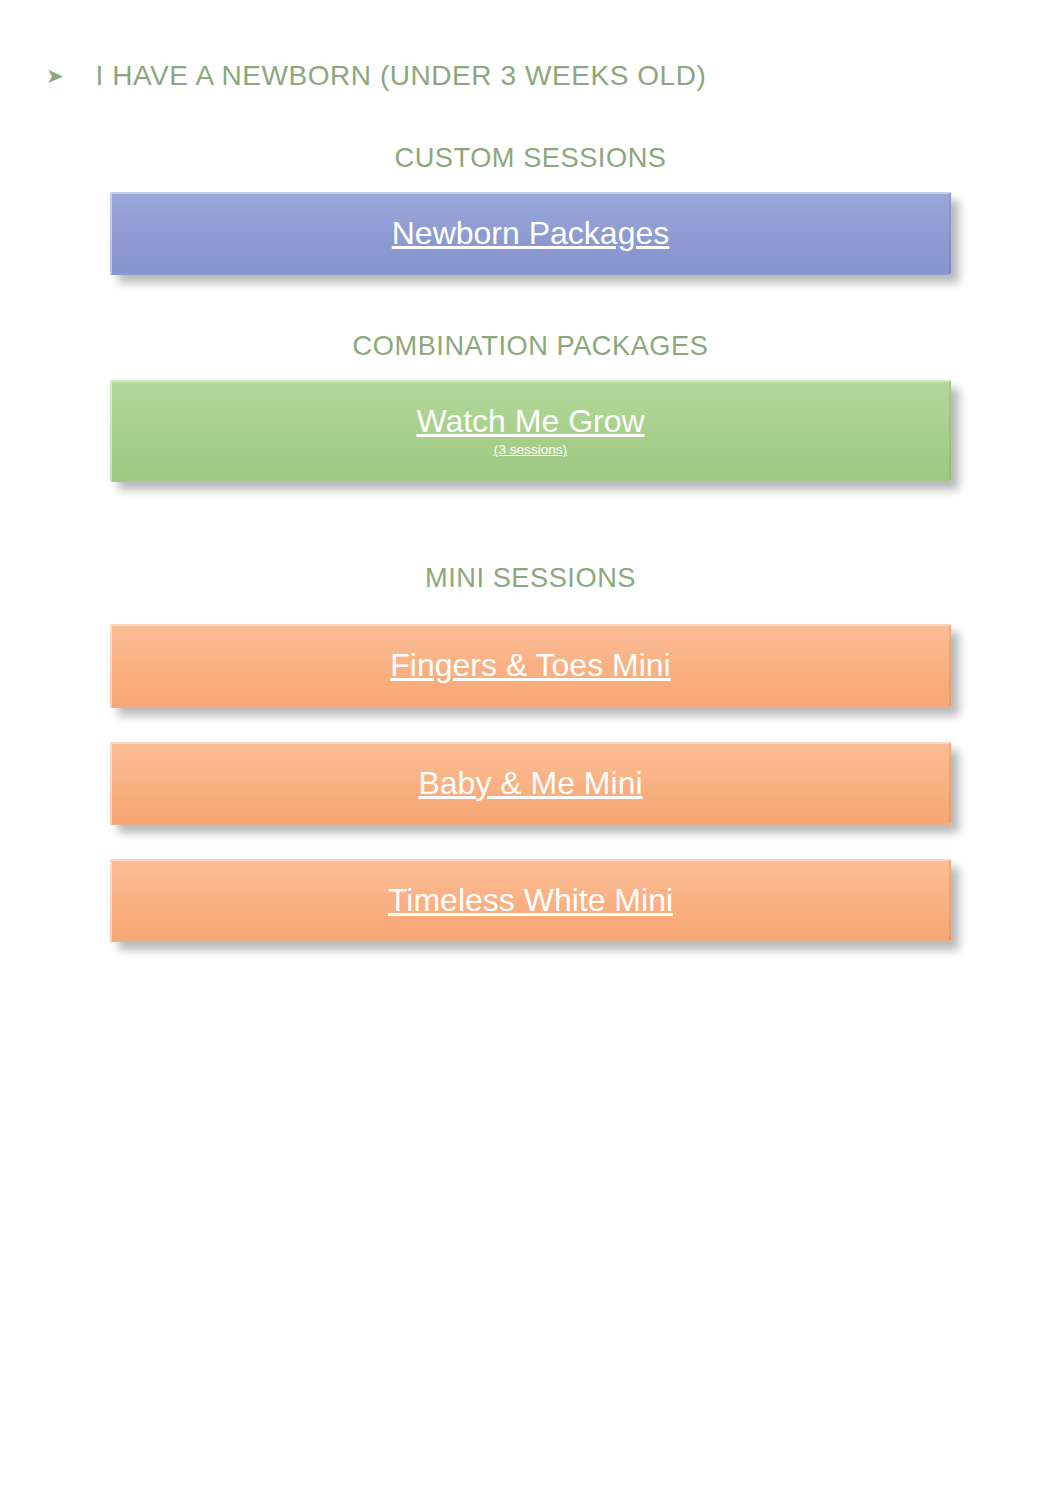I HAVE A NEWBORN (UNDER 3 WEEKS OLD)
CUSTOM SESSIONS
Newborn Packages
COMBINATION PACKAGES
Watch Me Grow (3 sessions)
MINI SESSIONS
Fingers & Toes Mini Baby & Me Mini Timeless White Mini